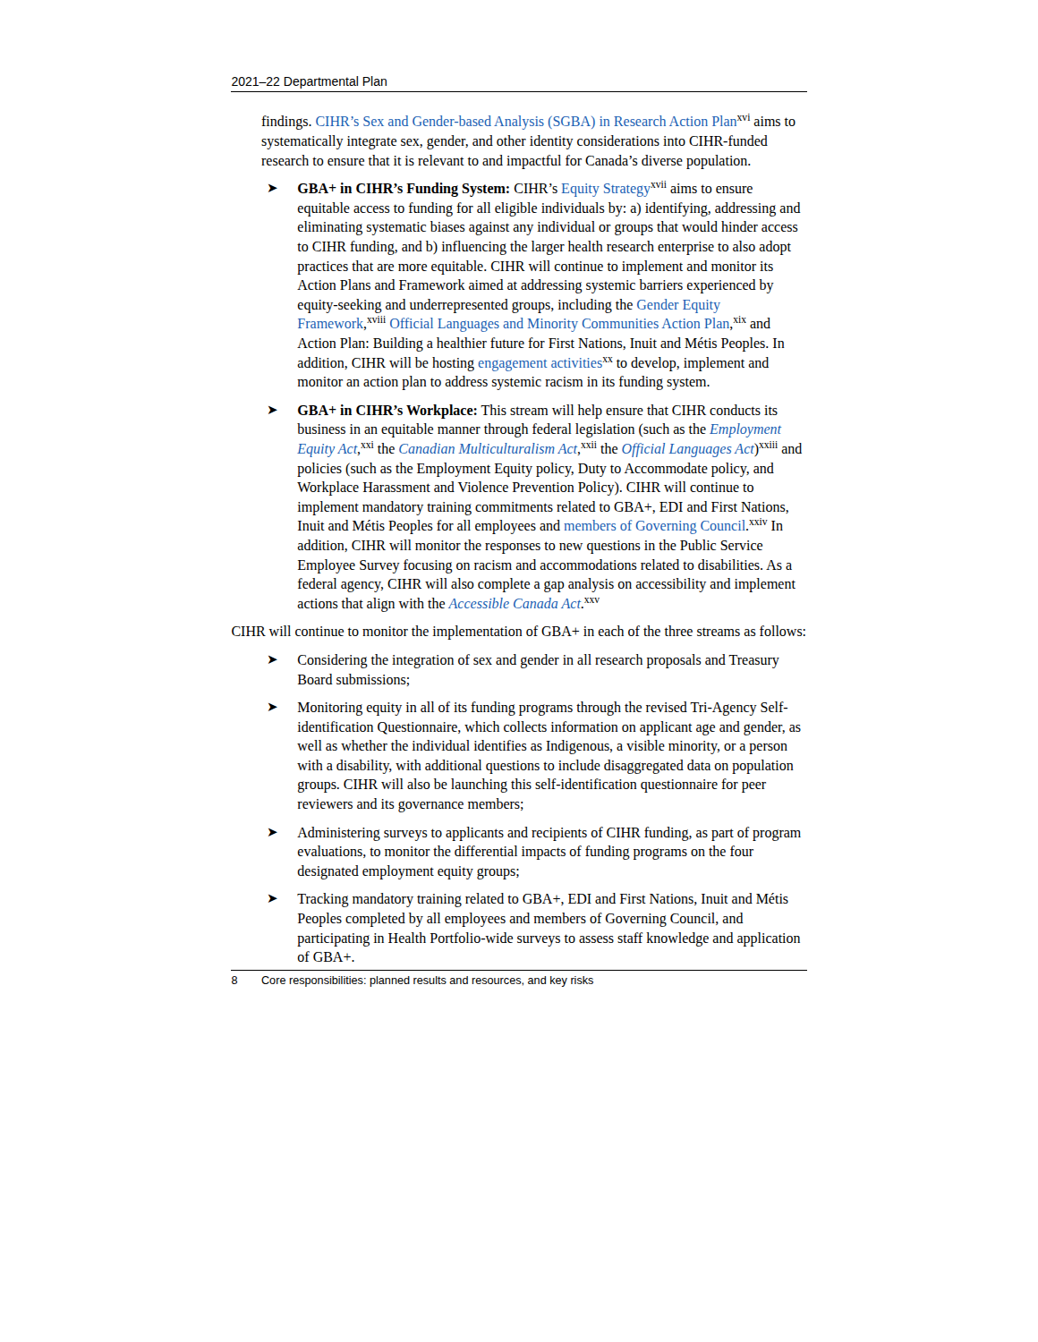2021–22 Departmental Plan
findings. CIHR’s Sex and Gender-based Analysis (SGBA) in Research Action Planxvi aims to systematically integrate sex, gender, and other identity considerations into CIHR-funded research to ensure that it is relevant to and impactful for Canada’s diverse population.
GBA+ in CIHR’s Funding System: CIHR’s Equity Strategyxvii aims to ensure equitable access to funding for all eligible individuals by: a) identifying, addressing and eliminating systematic biases against any individual or groups that would hinder access to CIHR funding, and b) influencing the larger health research enterprise to also adopt practices that are more equitable. CIHR will continue to implement and monitor its Action Plans and Framework aimed at addressing systemic barriers experienced by equity-seeking and underrepresented groups, including the Gender Equity Framework,xviii Official Languages and Minority Communities Action Plan,xix and Action Plan: Building a healthier future for First Nations, Inuit and Métis Peoples. In addition, CIHR will be hosting engagement activitiesxx to develop, implement and monitor an action plan to address systemic racism in its funding system.
GBA+ in CIHR’s Workplace: This stream will help ensure that CIHR conducts its business in an equitable manner through federal legislation (such as the Employment Equity Act,xxi the Canadian Multiculturalism Act,xxii the Official Languages Act)xxiii and policies (such as the Employment Equity policy, Duty to Accommodate policy, and Workplace Harassment and Violence Prevention Policy). CIHR will continue to implement mandatory training commitments related to GBA+, EDI and First Nations, Inuit and Métis Peoples for all employees and members of Governing Council.xxiv In addition, CIHR will monitor the responses to new questions in the Public Service Employee Survey focusing on racism and accommodations related to disabilities. As a federal agency, CIHR will also complete a gap analysis on accessibility and implement actions that align with the Accessible Canada Act.xxv
CIHR will continue to monitor the implementation of GBA+ in each of the three streams as follows:
Considering the integration of sex and gender in all research proposals and Treasury Board submissions;
Monitoring equity in all of its funding programs through the revised Tri-Agency Self-identification Questionnaire, which collects information on applicant age and gender, as well as whether the individual identifies as Indigenous, a visible minority, or a person with a disability, with additional questions to include disaggregated data on population groups. CIHR will also be launching this self-identification questionnaire for peer reviewers and its governance members;
Administering surveys to applicants and recipients of CIHR funding, as part of program evaluations, to monitor the differential impacts of funding programs on the four designated employment equity groups;
Tracking mandatory training related to GBA+, EDI and First Nations, Inuit and Métis Peoples completed by all employees and members of Governing Council, and participating in Health Portfolio-wide surveys to assess staff knowledge and application of GBA+.
8 Core responsibilities: planned results and resources, and key risks